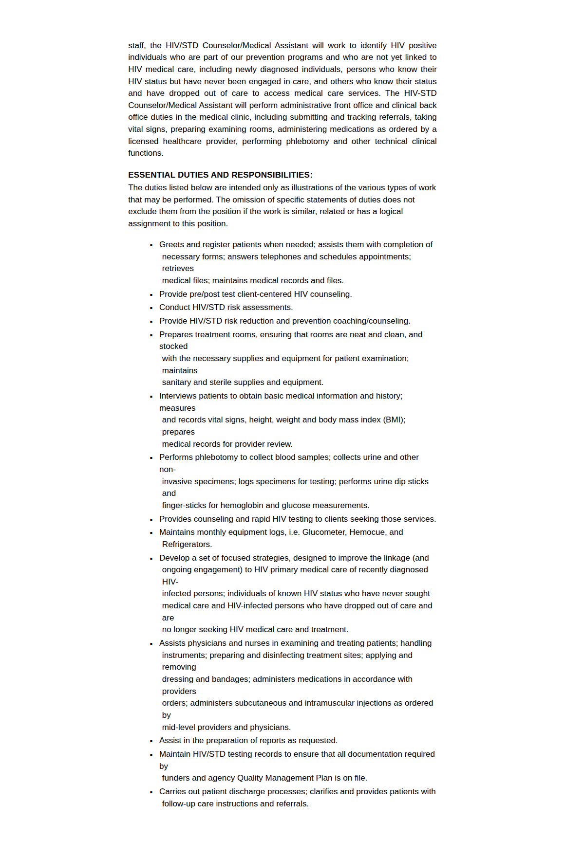staff, the HIV/STD Counselor/Medical Assistant will work to identify HIV positive individuals who are part of our prevention programs and who are not yet linked to HIV medical care, including newly diagnosed individuals, persons who know their HIV status but have never been engaged in care, and others who know their status and have dropped out of care to access medical care services. The HIV-STD Counselor/Medical Assistant will perform administrative front office and clinical back office duties in the medical clinic, including submitting and tracking referrals, taking vital signs, preparing examining rooms, administering medications as ordered by a licensed healthcare provider, performing phlebotomy and other technical clinical functions.
Essential Duties and Responsibilities:
The duties listed below are intended only as illustrations of the various types of work that may be performed. The omission of specific statements of duties does not exclude them from the position if the work is similar, related or has a logical assignment to this position.
Greets and register patients when needed; assists them with completion ofnecessary forms; answers telephones and schedules appointments; retrieves medical files; maintains medical records and files.
Provide pre/post test client-centered HIV counseling.
Conduct HIV/STD risk assessments.
Provide HIV/STD risk reduction and prevention coaching/counseling.
Prepares treatment rooms, ensuring that rooms are neat and clean, and stockedwith the necessary supplies and equipment for patient examination; maintains sanitary and sterile supplies and equipment.
Interviews patients to obtain basic medical information and history; measuresand records vital signs, height, weight and body mass index (BMI); prepares medical records for provider review.
Performs phlebotomy to collect blood samples; collects urine and other non-invasive specimens; logs specimens for testing; performs urine dip sticks and finger-sticks for hemoglobin and glucose measurements.
Provides counseling and rapid HIV testing to clients seeking those services.
Maintains monthly equipment logs, i.e. Glucometer, Hemocue, andRefrigerators.
Develop a set of focused strategies, designed to improve the linkage (andongoing engagement) to HIV primary medical care of recently diagnosed HIV-infected persons; individuals of known HIV status who have never sought medical care and HIV-infected persons who have dropped out of care and are no longer seeking HIV medical care and treatment.
Assists physicians and nurses in examining and treating patients; handlinginstruments; preparing and disinfecting treatment sites; applying and removing dressing and bandages; administers medications in accordance with providers orders; administers subcutaneous and intramuscular injections as ordered by mid-level providers and physicians.
Assist in the preparation of reports as requested.
Maintain HIV/STD testing records to ensure that all documentation required byfunders and agency Quality Management Plan is on file.
Carries out patient discharge processes; clarifies and provides patients withfollow-up care instructions and referrals.